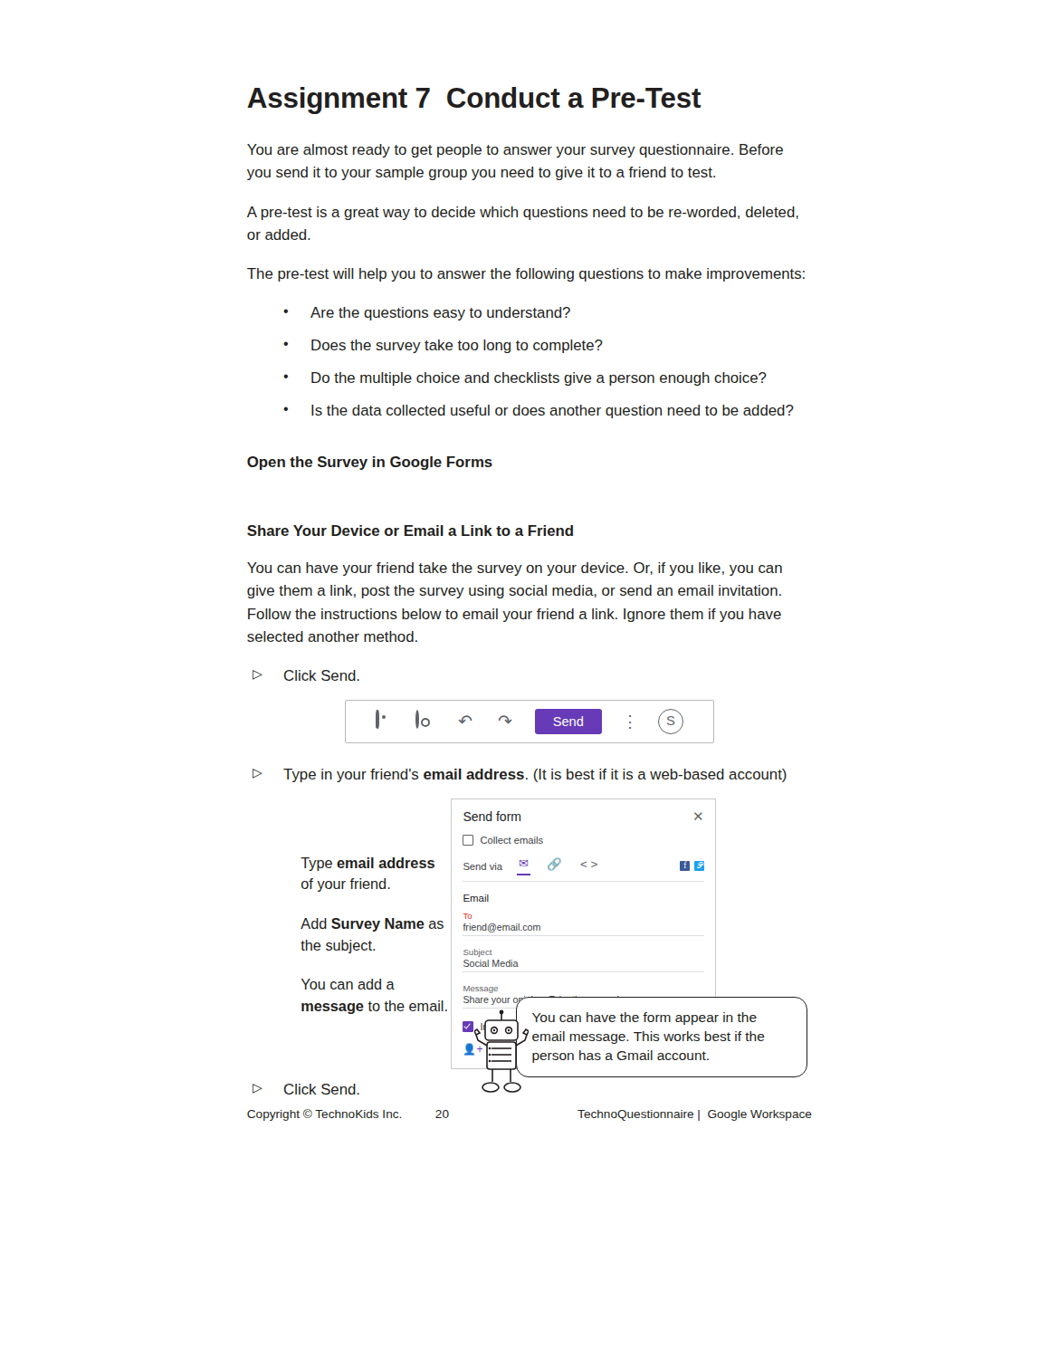Assignment 7 Conduct a Pre-Test
You are almost ready to get people to answer your survey questionnaire. Before you send it to your sample group you need to give it to a friend to test.
A pre-test is a great way to decide which questions need to be re-worded, deleted, or added.
The pre-test will help you to answer the following questions to make improvements:
Are the questions easy to understand?
Does the survey take too long to complete?
Do the multiple choice and checklists give a person enough choice?
Is the data collected useful or does another question need to be added?
Open the Survey in Google Forms
Share Your Device or Email a Link to a Friend
You can have your friend take the survey on your device. Or, if you like, you can give them a link, post the survey using social media, or send an email invitation. Follow the instructions below to email your friend a link. Ignore them if you have selected another method.
▷Click Send.
↶ ↷ Send ⋮ S
▷Type in your friend's email address. (It is best if it is a web-based account)
Type email address of your friend.
Add Survey Name as the subject.
You can add a message to the email.
Send form ✕
Collect emails
Send via ✉ 🔗 < > f 𝒫
Email
To
friend@email.com
Subject
Social Media
Message
Share your opinion. Take the survey!
Include form in email
👤+ Add collaborators
You can have the form appear in the email message. This works best if the person has a Gmail account.
▷Click Send.
Copyright © TechnoKids Inc. 20 TechnoQuestionnaire | Google Workspace